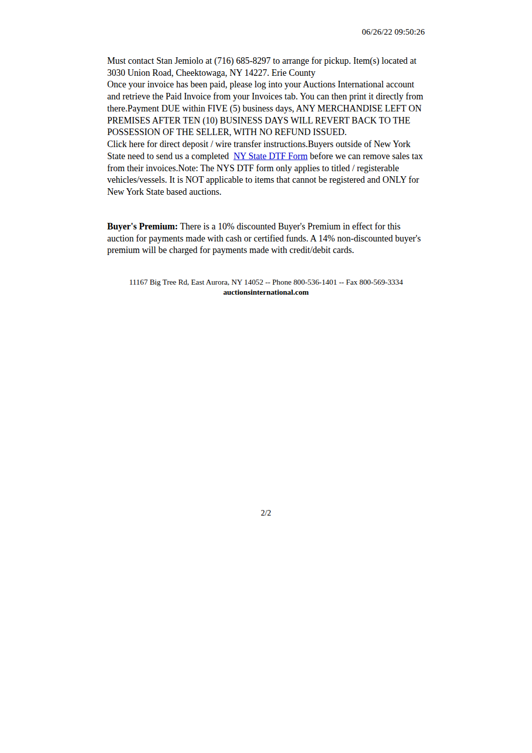06/26/22 09:50:26
Must contact Stan Jemiolo at (716) 685-8297 to arrange for pickup. Item(s) located at 3030 Union Road, Cheektowaga, NY 14227. Erie County
Once your invoice has been paid, please log into your Auctions International account and retrieve the Paid Invoice from your Invoices tab. You can then print it directly from there.Payment DUE within FIVE (5) business days, ANY MERCHANDISE LEFT ON PREMISES AFTER TEN (10) BUSINESS DAYS WILL REVERT BACK TO THE POSSESSION OF THE SELLER, WITH NO REFUND ISSUED.
Click here for direct deposit / wire transfer instructions.Buyers outside of New York State need to send us a completed NY State DTF Form before we can remove sales tax from their invoices.Note: The NYS DTF form only applies to titled / registerable vehicles/vessels. It is NOT applicable to items that cannot be registered and ONLY for New York State based auctions.
Buyer's Premium: There is a 10% discounted Buyer's Premium in effect for this auction for payments made with cash or certified funds. A 14% non-discounted buyer's premium will be charged for payments made with credit/debit cards.
11167 Big Tree Rd, East Aurora, NY 14052 -- Phone 800-536-1401 -- Fax 800-569-3334
auctionsinternational.com
2/2